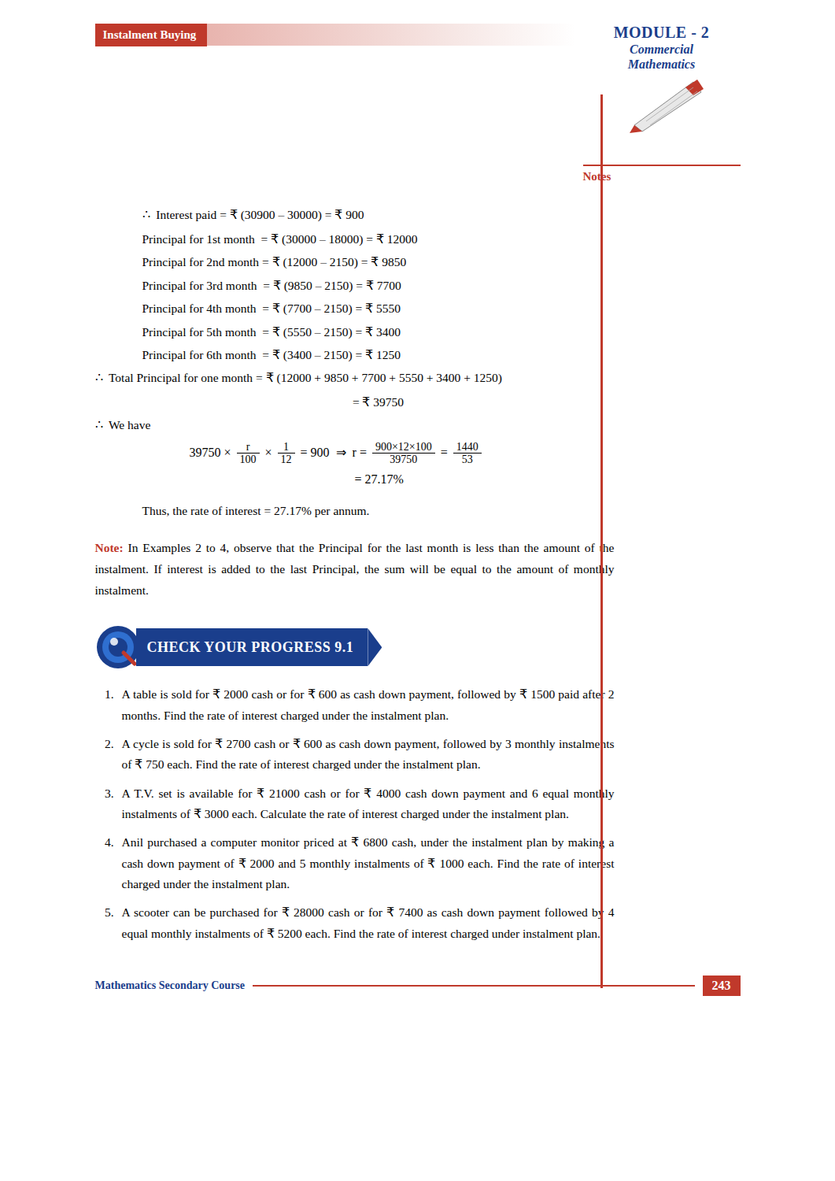Instalment Buying
MODULE - 2
Commercial
Mathematics
Notes
∴ Interest paid = ₹ (30900 – 30000) = ₹ 900
Principal for 1st month = ₹ (30000 – 18000) = ₹ 12000
Principal for 2nd month = ₹ (12000 – 2150) = ₹ 9850
Principal for 3rd month = ₹ (9850 – 2150) = ₹ 7700
Principal for 4th month = ₹ (7700 – 2150) = ₹ 5550
Principal for 5th month = ₹ (5550 – 2150) = ₹ 3400
Principal for 6th month = ₹ (3400 – 2150) = ₹ 1250
∴ Total Principal for one month = ₹ (12000 + 9850 + 7700 + 5550 + 3400 + 1250)
= ₹ 39750
∴ We have
39750 × r 100 × 112 = 900 ⇒ r = 900×12×10039750 = 144053
= 27.17%
Thus, the rate of interest = 27.17% per annum.
Note: In Examples 2 to 4, observe that the Principal for the last month is less than the amount of the instalment. If interest is added to the last Principal, the sum will be equal to the amount of monthly instalment.
CHECK YOUR PROGRESS 9.1
A table is sold for ₹ 2000 cash or for ₹ 600 as cash down payment, followed by ₹ 1500 paid after 2 months. Find the rate of interest charged under the instalment plan.
A cycle is sold for ₹ 2700 cash or ₹ 600 as cash down payment, followed by 3 monthly instalments of ₹ 750 each. Find the rate of interest charged under the instalment plan.
A T.V. set is available for ₹ 21000 cash or for ₹ 4000 cash down payment and 6 equal monthly instalments of ₹ 3000 each. Calculate the rate of interest charged under the instalment plan.
Anil purchased a computer monitor priced at ₹ 6800 cash, under the instalment plan by making a cash down payment of ₹ 2000 and 5 monthly instalments of ₹ 1000 each. Find the rate of interest charged under the instalment plan.
A scooter can be purchased for ₹ 28000 cash or for ₹ 7400 as cash down payment followed by 4 equal monthly instalments of ₹ 5200 each. Find the rate of interest charged under instalment plan.
Mathematics Secondary Course
243